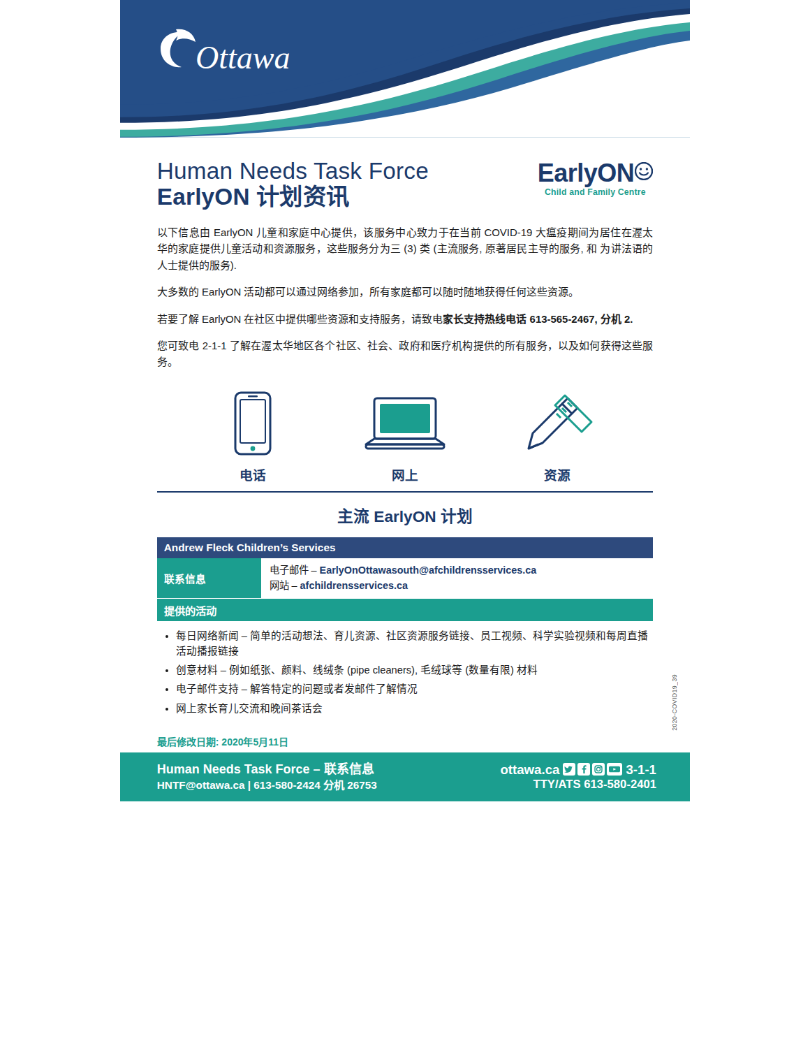Ottawa
Human Needs Task Force EarlyON 计划资讯
EarlyON
Child and Family Centre
以下信息由 EarlyON 儿童和家庭中心提供，该服务中心致力于在当前 COVID-19 大瘟疫期间为居住在渥太华的家庭提供儿童活动和资源服务，这些服务分为三 (3) 类 (主流服务, 原著居民主导的服务, 和 为讲法语的人士提供的服务).
大多数的 EarlyON 活动都可以通过网络参加，所有家庭都可以随时随地获得任何这些资源。
若要了解 EarlyON 在社区中提供哪些资源和支持服务，请致电家长支持热线电话 613-565-2467, 分机 2.
您可致电 2-1-1 了解在渥太华地区各个社区、社会、政府和医疗机构提供的所有服务，以及如何获得这些服务。
电话
网上
资源
主流 EarlyON 计划
Andrew Fleck Children’s Services
联系信息
电子邮件 – EarlyOnOttawasouth@afchildrensservices.ca
网站 – afchildrensservices.ca
提供的活动
每日网络新闻 – 简单的活动想法、育儿资源、社区资源服务链接、员工视频、科学实验视频和每周直播活动播报链接
创意材料 – 例如纸张、颜料、线绒条 (pipe cleaners), 毛绒球等 (数量有限) 材料
电子邮件支持 – 解答特定的问题或者发邮件了解情况
网上家长育儿交流和晚间茶话会
最后修改日期: 2020年5月11日
Human Needs Task Force – 联系信息
HNTF@ottawa.ca | 613-580-2424 分机 26753
ottawa.ca 3-1-1
TTY/ATS 613-580-2401
2020-COVID19_39